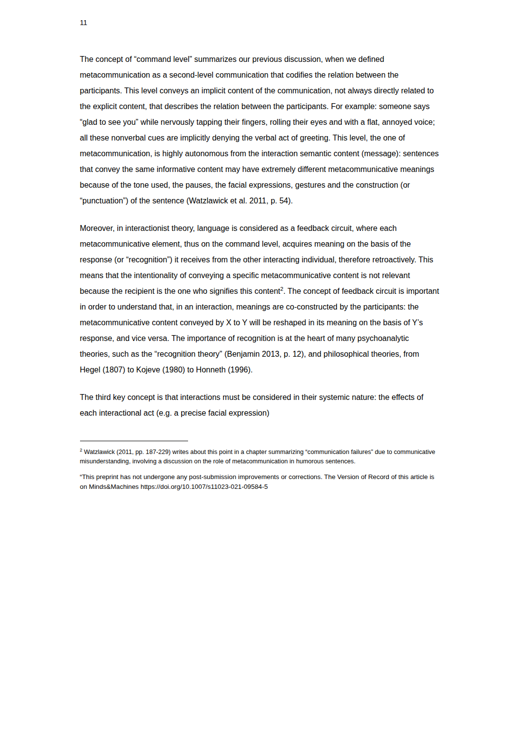11
The concept of “command level” summarizes our previous discussion, when we defined metacommunication as a second-level communication that codifies the relation between the participants. This level conveys an implicit content of the communication, not always directly related to the explicit content, that describes the relation between the participants. For example: someone says “glad to see you” while nervously tapping their fingers, rolling their eyes and with a flat, annoyed voice; all these nonverbal cues are implicitly denying the verbal act of greeting. This level, the one of metacommunication, is highly autonomous from the interaction semantic content (message): sentences that convey the same informative content may have extremely different metacommunicative meanings because of the tone used, the pauses, the facial expressions, gestures and the construction (or “punctuation”) of the sentence (Watzlawick et al. 2011, p. 54).
Moreover, in interactionist theory, language is considered as a feedback circuit, where each metacommunicative element, thus on the command level, acquires meaning on the basis of the response (or “recognition”) it receives from the other interacting individual, therefore retroactively. This means that the intentionality of conveying a specific metacommunicative content is not relevant because the recipient is the one who signifies this content2. The concept of feedback circuit is important in order to understand that, in an interaction, meanings are co-constructed by the participants: the metacommunicative content conveyed by X to Y will be reshaped in its meaning on the basis of Y’s response, and vice versa. The importance of recognition is at the heart of many psychoanalytic theories, such as the “recognition theory” (Benjamin 2013, p. 12), and philosophical theories, from Hegel (1807) to Kojeve (1980) to Honneth (1996).
The third key concept is that interactions must be considered in their systemic nature: the effects of each interactional act (e.g. a precise facial expression)
2 Watzlawick (2011, pp. 187-229) writes about this point in a chapter summarizing “communication failures” due to communicative misunderstanding, involving a discussion on the role of metacommunication in humorous sentences.
“This preprint has not undergone any post-submission improvements or corrections. The Version of Record of this article is on Minds&Machines https://doi.org/10.1007/s11023-021-09584-5